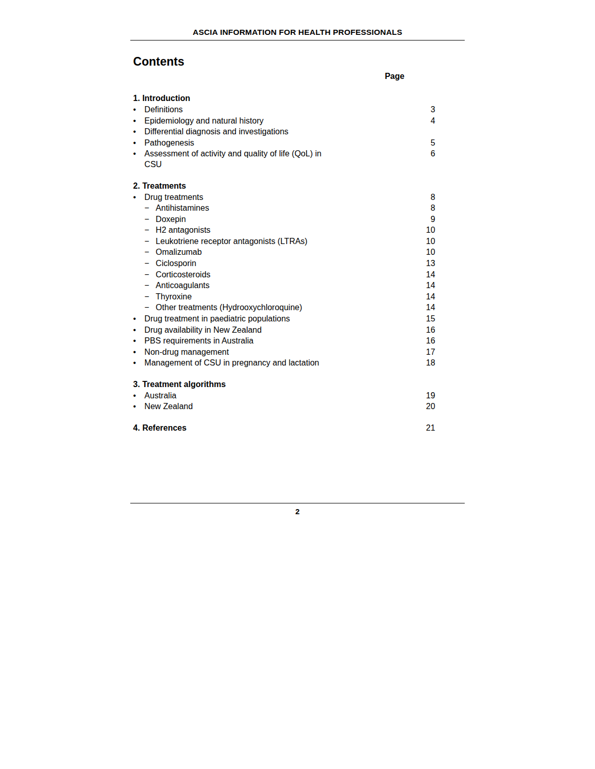ASCIA INFORMATION FOR HEALTH PROFESSIONALS
Contents
Page
1. Introduction
• Definitions 3
• Epidemiology and natural history 4
• Differential diagnosis and investigations
• Pathogenesis 5
• Assessment of activity and quality of life (QoL) in
CSU 6
2. Treatments
• Drug treatments 8
− Antihistamines 8
− Doxepin 9
− H2 antagonists 10
− Leukotriene receptor antagonists (LTRAs) 10
− Omalizumab 10
− Ciclosporin 13
− Corticosteroids 14
− Anticoagulants 14
− Thyroxine 14
− Other treatments (Hydrooxychloroquine) 14
• Drug treatment in paediatric populations 15
• Drug availability in New Zealand 16
• PBS requirements in Australia 16
• Non-drug management 17
• Management of CSU in pregnancy and lactation 18
3. Treatment algorithms
• Australia 19
• New Zealand 20
4. References 21
2